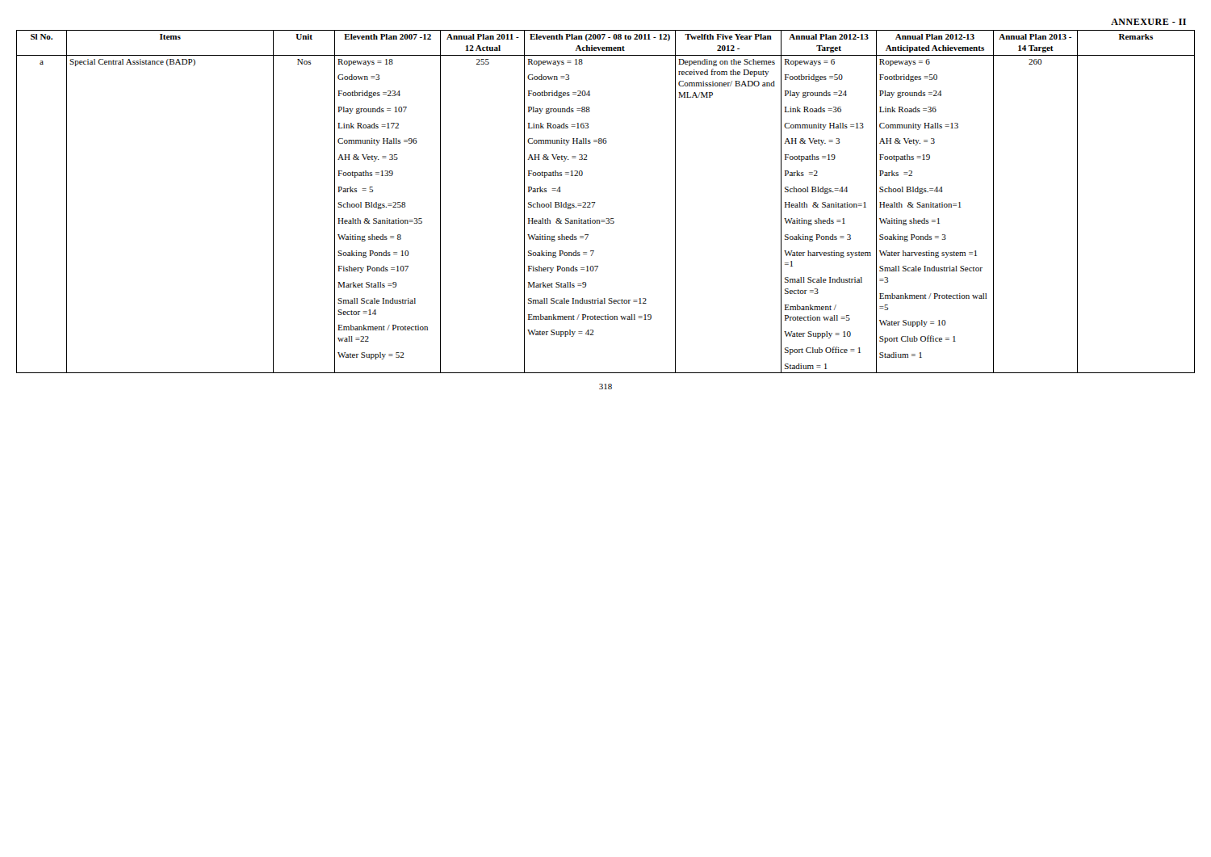ANNEXURE - II
| Sl No. | Items | Unit | Eleventh Plan 2007 -12 | Annual Plan 2011 - 12 Actual | Eleventh Plan (2007 - 08 to 2011 - 12) Achievement | Twelfth Five Year Plan 2012 - | Annual Plan 2012-13 Target | Annual Plan 2012-13 Anticipated Achievements | Annual Plan 2013 - 14 Target | Remarks |
| --- | --- | --- | --- | --- | --- | --- | --- | --- | --- | --- |
| a | Special Central Assistance (BADP) | Nos | Ropeways = 18 Godown =3 Footbridges =234 Play grounds = 107 Link Roads =172 Community Halls =96 AH & Vety. = 35 Footpaths =139 Parks = 5 School Bldgs.=258 Health & Sanitation=35 Waiting sheds = 8 Soaking Ponds = 10 Fishery Ponds =107 Market Stalls =9 Small Scale Industrial Sector =14 Embankment / Protection wall =22 Water Supply = 52 | 255 | Ropeways = 18 Godown =3 Footbridges =204 Play grounds =88 Link Roads =163 Community Halls =86 AH & Vety. = 32 Footpaths =120 Parks =4 School Bldgs.=227 Health & Sanitation=35 Waiting sheds =7 Soaking Ponds = 7 Fishery Ponds =107 Market Stalls =9 Small Scale Industrial Sector =12 Embankment / Protection wall =19 Water Supply = 42 | Depending on the Schemes received from the Deputy Commissioner/ BADO and MLA/MP | Ropeways = 6 Footbridges =50 Play grounds =24 Link Roads =36 Community Halls =13 AH & Vety. = 3 Footpaths =19 Parks =2 School Bldgs.=44 Health & Sanitation=1 Waiting sheds =1 Soaking Ponds = 3 Water harvesting system =1 Small Scale Industrial Sector =3 Embankment / Protection wall =5 Water Supply = 10 Sport Club Office = 1 Stadium = 1 | Ropeways = 6 Footbridges =50 Play grounds =24 Link Roads =36 Community Halls =13 AH & Vety. = 3 Footpaths =19 Parks =2 School Bldgs.=44 Health & Sanitation=1 Waiting sheds =1 Soaking Ponds = 3 Water harvesting system =1 Small Scale Industrial Sector =3 Embankment / Protection wall =5 Water Supply = 10 Sport Club Office = 1 Stadium = 1 | 260 | |
318